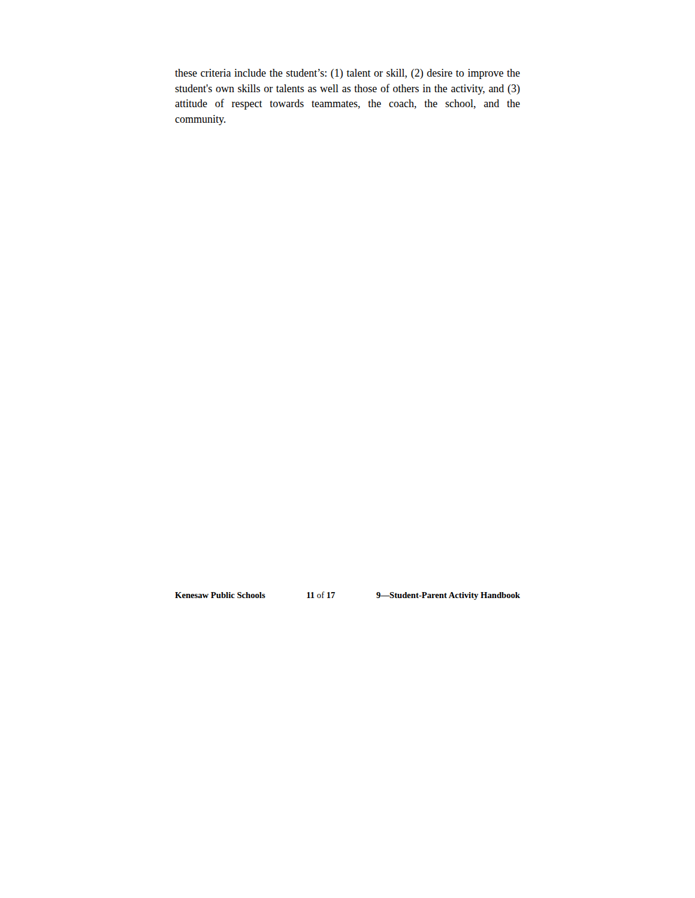these criteria include the student’s: (1) talent or skill, (2) desire to improve the student's own skills or talents as well as those of others in the activity, and (3) attitude of respect towards teammates, the coach, the school, and the community.
Kenesaw Public Schools
11 of 17
9—Student-Parent Activity Handbook